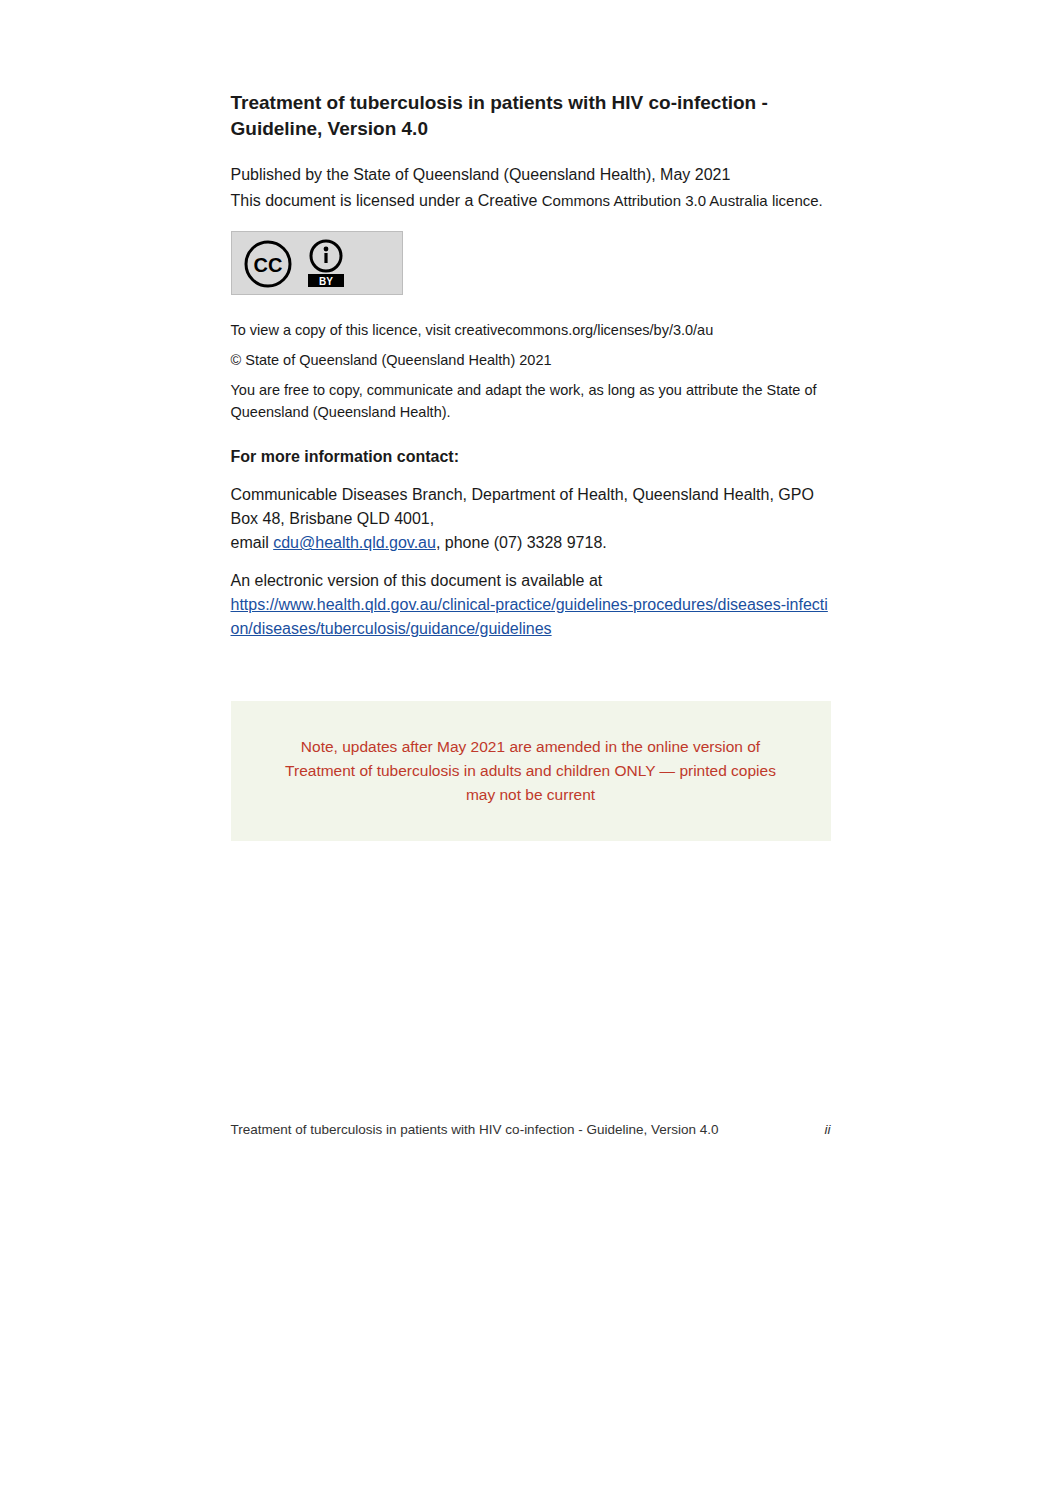Treatment of tuberculosis in patients with HIV co-infection - Guideline, Version 4.0
Published by the State of Queensland (Queensland Health), May 2021
This document is licensed under a Creative Commons Attribution 3.0 Australia licence.
CC BY
To view a copy of this licence, visit creativecommons.org/licenses/by/3.0/au
© State of Queensland (Queensland Health) 2021
You are free to copy, communicate and adapt the work, as long as you attribute the State of Queensland (Queensland Health).
For more information contact:
Communicable Diseases Branch, Department of Health, Queensland Health, GPO Box 48, Brisbane QLD 4001,
email cdu@health.qld.gov.au, phone (07) 3328 9718.
An electronic version of this document is available at
https://www.health.qld.gov.au/clinical-practice/guidelines-procedures/diseases-infection/diseases/tuberculosis/guidance/guidelines
Note, updates after May 2021 are amended in the online version of Treatment of tuberculosis in adults and children ONLY — printed copies may not be current
Treatment of tuberculosis in patients with HIV co-infection - Guideline, Version 4.0 ii